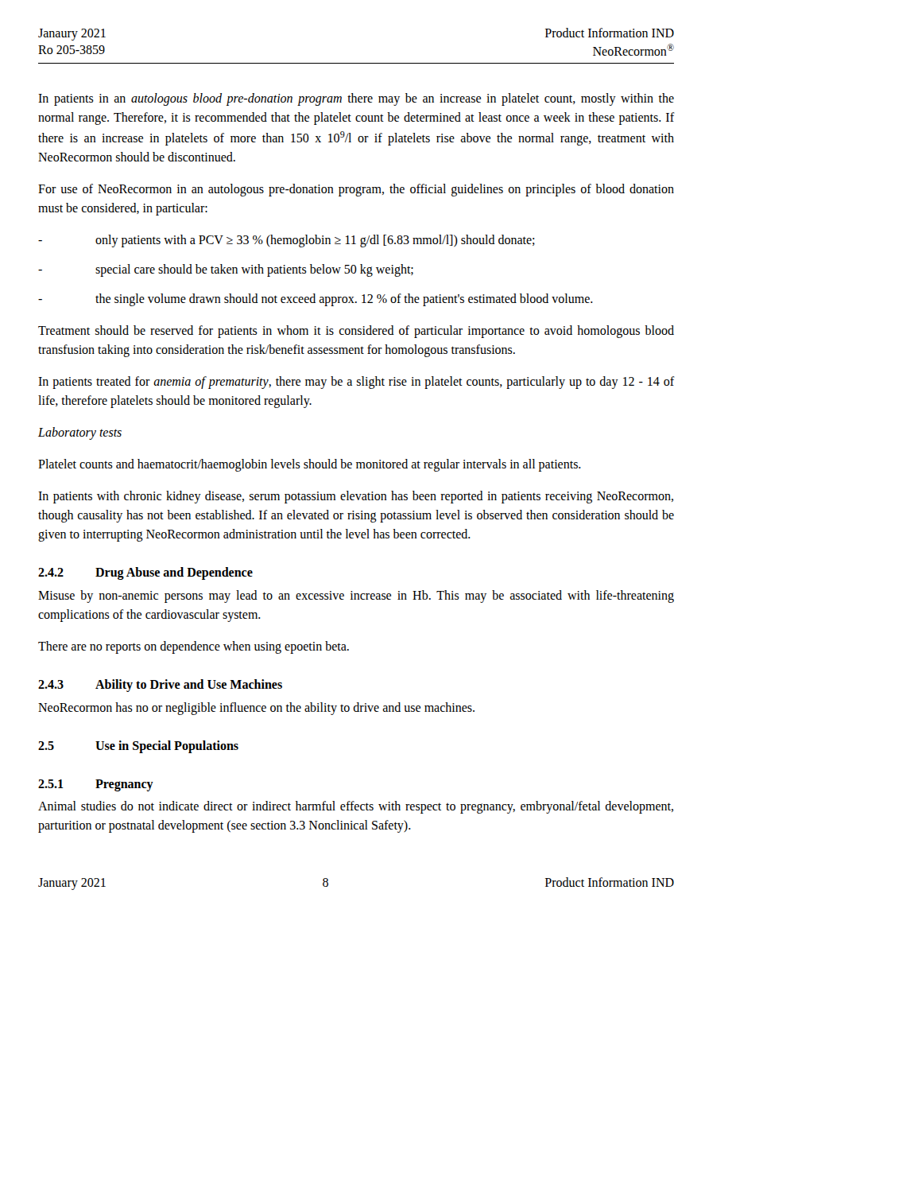Janaury 2021
Ro 205-3859
Product Information IND
NeoRecormon®
In patients in an autologous blood pre-donation program there may be an increase in platelet count, mostly within the normal range. Therefore, it is recommended that the platelet count be determined at least once a week in these patients. If there is an increase in platelets of more than 150 x 109/l or if platelets rise above the normal range, treatment with NeoRecormon should be discontinued.
For use of NeoRecormon in an autologous pre-donation program, the official guidelines on principles of blood donation must be considered, in particular:
-only patients with a PCV ≥ 33 % (hemoglobin ≥ 11 g/dl [6.83 mmol/l]) should donate;
-special care should be taken with patients below 50 kg weight;
-the single volume drawn should not exceed approx. 12 % of the patient's estimated blood volume.
Treatment should be reserved for patients in whom it is considered of particular importance to avoid homologous blood transfusion taking into consideration the risk/benefit assessment for homologous transfusions.
In patients treated for anemia of prematurity, there may be a slight rise in platelet counts, particularly up to day 12 - 14 of life, therefore platelets should be monitored regularly.
Laboratory tests
Platelet counts and haematocrit/haemoglobin levels should be monitored at regular intervals in all patients.
In patients with chronic kidney disease, serum potassium elevation has been reported in patients receiving NeoRecormon, though causality has not been established. If an elevated or rising potassium level is observed then consideration should be given to interrupting NeoRecormon administration until the level has been corrected.
2.4.2 Drug Abuse and Dependence
Misuse by non-anemic persons may lead to an excessive increase in Hb. This may be associated with life-threatening complications of the cardiovascular system.
There are no reports on dependence when using epoetin beta.
2.4.3 Ability to Drive and Use Machines
NeoRecormon has no or negligible influence on the ability to drive and use machines.
2.5 Use in Special Populations
2.5.1 Pregnancy
Animal studies do not indicate direct or indirect harmful effects with respect to pregnancy, embryonal/fetal development, parturition or postnatal development (see section 3.3 Nonclinical Safety).
January 2021
8
Product Information IND